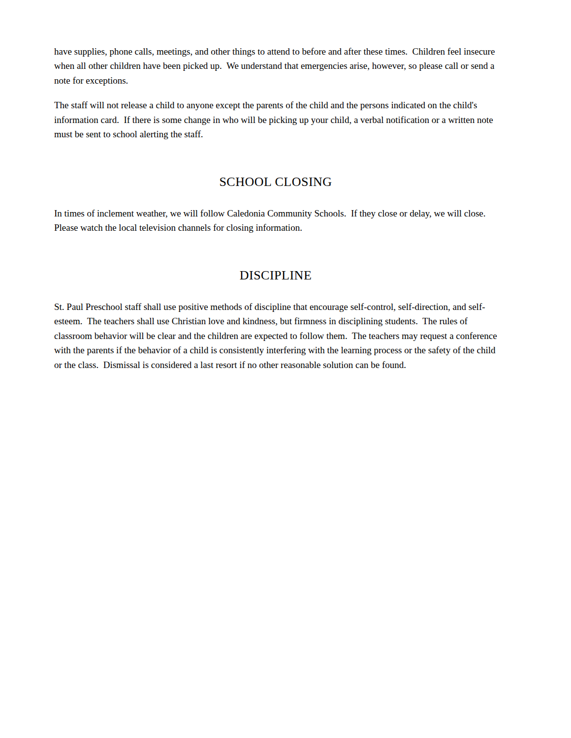have supplies, phone calls, meetings, and other things to attend to before and after these times. Children feel insecure when all other children have been picked up. We understand that emergencies arise, however, so please call or send a note for exceptions.
The staff will not release a child to anyone except the parents of the child and the persons indicated on the child's information card. If there is some change in who will be picking up your child, a verbal notification or a written note must be sent to school alerting the staff.
SCHOOL CLOSING
In times of inclement weather, we will follow Caledonia Community Schools. If they close or delay, we will close. Please watch the local television channels for closing information.
DISCIPLINE
St. Paul Preschool staff shall use positive methods of discipline that encourage self-control, self-direction, and self-esteem. The teachers shall use Christian love and kindness, but firmness in disciplining students. The rules of classroom behavior will be clear and the children are expected to follow them. The teachers may request a conference with the parents if the behavior of a child is consistently interfering with the learning process or the safety of the child or the class. Dismissal is considered a last resort if no other reasonable solution can be found.